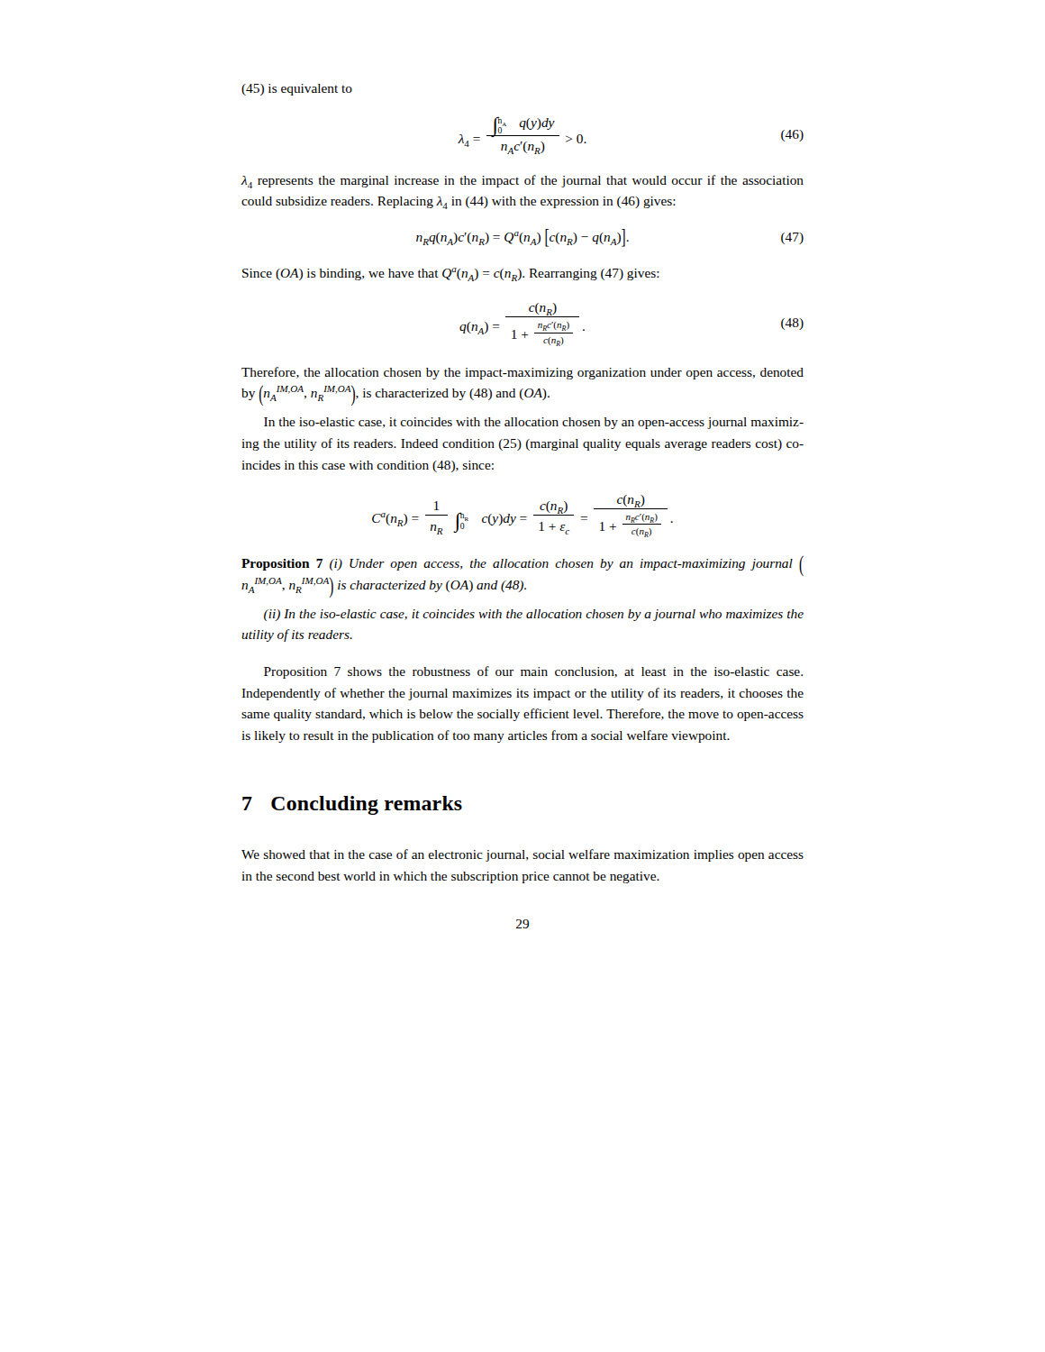(45) is equivalent to
λ4 = ∫nA 0 q(y)dy nAc′(nR) > 0. (46)
λ4 represents the marginal increase in the impact of the journal that would occur if the association could subsidize readers. Replacing λ4 in (44) with the expression in (46) gives:
nRq(nA)c′(nR) = Qa(nA) [c(nR) − q(nA)]. (47)
Since (OA) is binding, we have that Qa(nA) = c(nR). Rearranging (47) gives:
q(nA) = c(nR) 1 + nRc′(nR) c(nR) . (48)
Therefore, the allocation chosen by the impact-maximizing organization under open access, denoted by (nAIM,OA, nRIM,OA), is characterized by (48) and (OA).
In the iso-elastic case, it coincides with the allocation chosen by an open-access journal maximizing the utility of its readers. Indeed condition (25) (marginal quality equals average readers cost) coincides in this case with condition (48), since:
Ca(nR) = 1 nR ∫nR 0 c(y)dy = c(nR) 1 + εc = c(nR) 1 + nRc′(nR) c(nR) .
Proposition 7 (i) Under open access, the allocation chosen by an impact-maximizing journal (nAIM,OA, nRIM,OA) is characterized by (OA) and (48).
(ii) In the iso-elastic case, it coincides with the allocation chosen by a journal who maximizes the utility of its readers.
Proposition 7 shows the robustness of our main conclusion, at least in the iso-elastic case. Independently of whether the journal maximizes its impact or the utility of its readers, it chooses the same quality standard, which is below the socially efficient level. Therefore, the move to open-access is likely to result in the publication of too many articles from a social welfare viewpoint.
7 Concluding remarks
We showed that in the case of an electronic journal, social welfare maximization implies open access in the second best world in which the subscription price cannot be negative.
29